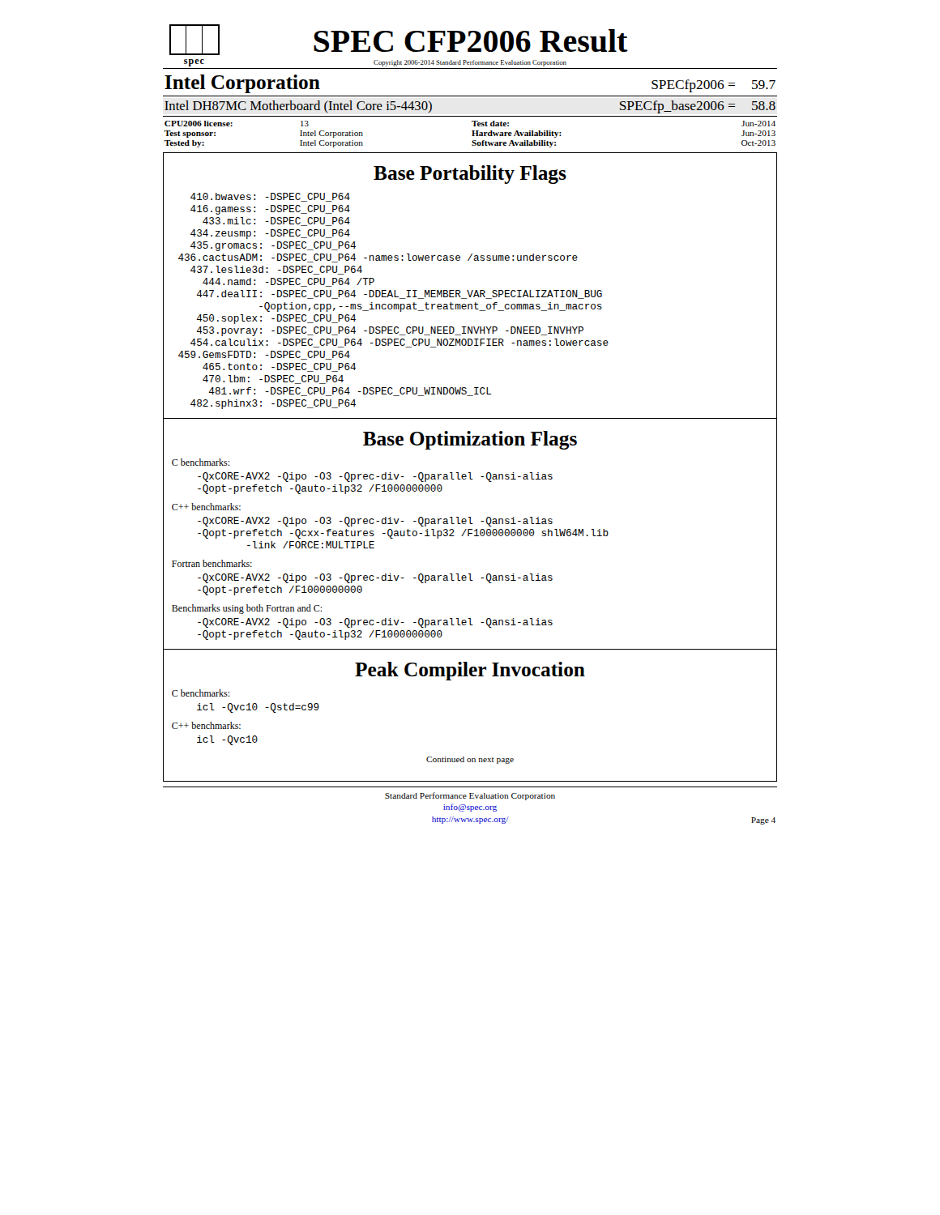spec
SPEC CFP2006 Result
Copyright 2006-2014 Standard Performance Evaluation Corporation
Intel Corporation
SPECfp2006 = 59.7
Intel DH87MC Motherboard (Intel Core i5-4430)
SPECfp_base2006 = 58.8
| CPU2006 license: | 13 | Test date: | Jun-2014 |
| Test sponsor: | Intel Corporation | Hardware Availability: | Jun-2013 |
| Tested by: | Intel Corporation | Software Availability: | Oct-2013 |
Base Portability Flags
   410.bwaves: -DSPEC_CPU_P64
   416.gamess: -DSPEC_CPU_P64
     433.milc: -DSPEC_CPU_P64
   434.zeusmp: -DSPEC_CPU_P64
   435.gromacs: -DSPEC_CPU_P64
 436.cactusADM: -DSPEC_CPU_P64 -names:lowercase /assume:underscore
   437.leslie3d: -DSPEC_CPU_P64
     444.namd: -DSPEC_CPU_P64 /TP
    447.dealII: -DSPEC_CPU_P64 -DDEAL_II_MEMBER_VAR_SPECIALIZATION_BUG
              -Qoption,cpp,--ms_incompat_treatment_of_commas_in_macros
    450.soplex: -DSPEC_CPU_P64
    453.povray: -DSPEC_CPU_P64 -DSPEC_CPU_NEED_INVHYP -DNEED_INVHYP
   454.calculix: -DSPEC_CPU_P64 -DSPEC_CPU_NOZMODIFIER -names:lowercase
 459.GemsFDTD: -DSPEC_CPU_P64
     465.tonto: -DSPEC_CPU_P64
     470.lbm: -DSPEC_CPU_P64
      481.wrf: -DSPEC_CPU_P64 -DSPEC_CPU_WINDOWS_ICL
   482.sphinx3: -DSPEC_CPU_P64
Base Optimization Flags
C benchmarks:
    -QxCORE-AVX2 -Qipo -O3 -Qprec-div- -Qparallel -Qansi-alias
    -Qopt-prefetch -Qauto-ilp32 /F1000000000
C++ benchmarks:
    -QxCORE-AVX2 -Qipo -O3 -Qprec-div- -Qparallel -Qansi-alias
    -Qopt-prefetch -Qcxx-features -Qauto-ilp32 /F1000000000 shlW64M.lib
            -link /FORCE:MULTIPLE
Fortran benchmarks:
    -QxCORE-AVX2 -Qipo -O3 -Qprec-div- -Qparallel -Qansi-alias
    -Qopt-prefetch /F1000000000
Benchmarks using both Fortran and C:
    -QxCORE-AVX2 -Qipo -O3 -Qprec-div- -Qparallel -Qansi-alias
    -Qopt-prefetch -Qauto-ilp32 /F1000000000
Peak Compiler Invocation
C benchmarks:
    icl -Qvc10 -Qstd=c99
C++ benchmarks:
    icl -Qvc10
Continued on next page
Standard Performance Evaluation Corporation
info@spec.org
http://www.spec.org/
Page 4